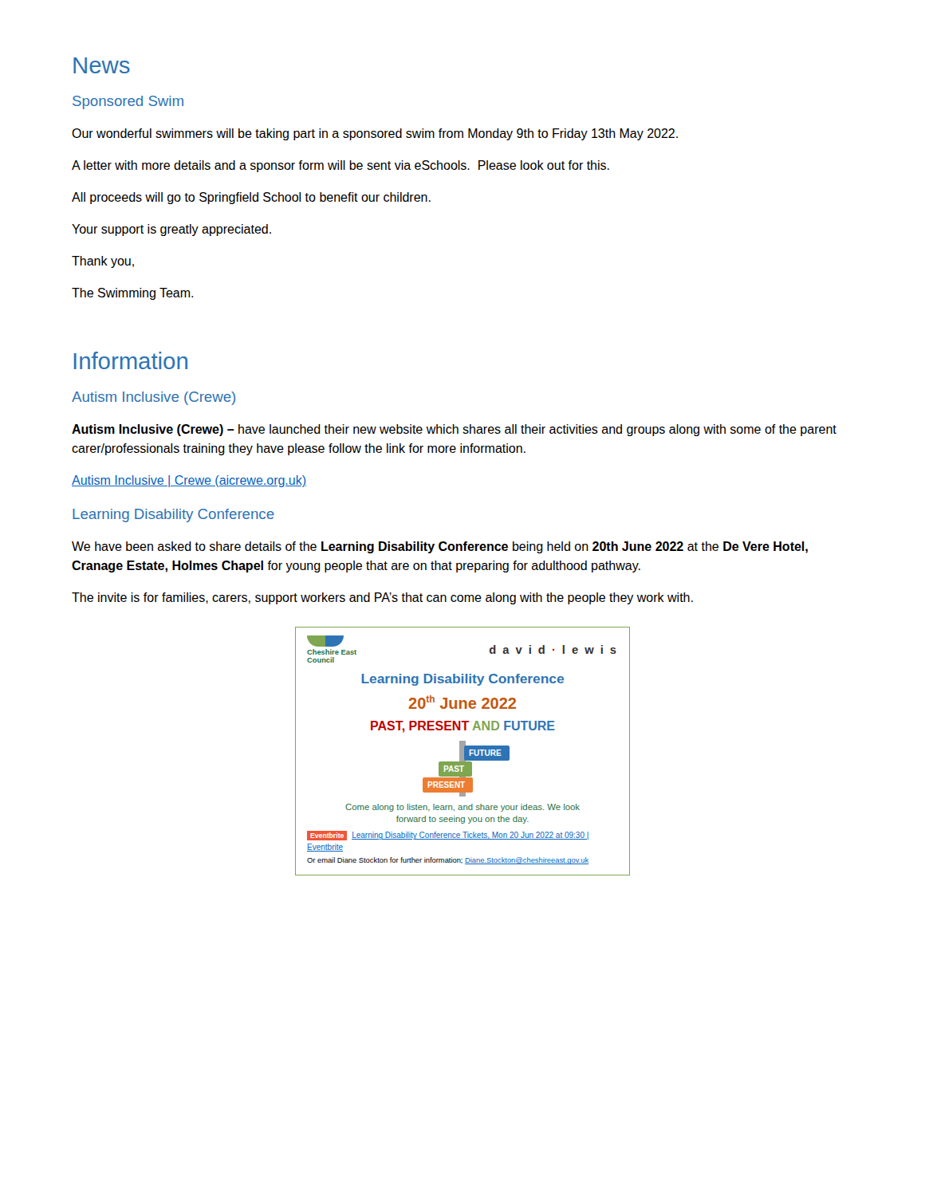News
Sponsored Swim
Our wonderful swimmers will be taking part in a sponsored swim from Monday 9th to Friday 13th May 2022.
A letter with more details and a sponsor form will be sent via eSchools. Please look out for this.
All proceeds will go to Springfield School to benefit our children.
Your support is greatly appreciated.
Thank you,
The Swimming Team.
Information
Autism Inclusive (Crewe)
Autism Inclusive (Crewe) – have launched their new website which shares all their activities and groups along with some of the parent carer/professionals training they have please follow the link for more information.
Autism Inclusive | Crewe (aicrewe.org.uk)
Learning Disability Conference
We have been asked to share details of the Learning Disability Conference being held on 20th June 2022 at the De Vere Hotel, Cranage Estate, Holmes Chapel for young people that are on that preparing for adulthood pathway.
The invite is for families, carers, support workers and PA’s that can come along with the people they work with.
Cheshire East
Council
d a v i d · l e w i s
Learning Disability Conference
20th June 2022
PAST, PRESENT AND FUTURE
FUTURE
PAST
PRESENT
Come along to listen, learn, and share your ideas. We look
forward to seeing you on the day.
Eventbrite Learning Disability Conference Tickets, Mon 20 Jun 2022 at 09:30 | Eventbrite
Or email Diane Stockton for further information; Diane.Stockton@cheshireeast.gov.uk